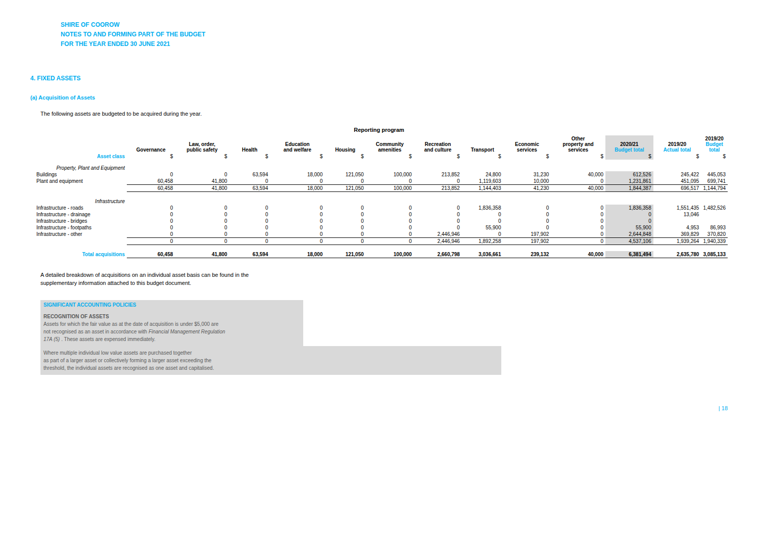SHIRE OF COOROW
NOTES TO AND FORMING PART OF THE BUDGET
FOR THE YEAR ENDED 30 JUNE 2021
4. FIXED ASSETS
(a) Acquisition of Assets
The following assets are budgeted to be acquired during the year.
Reporting program
| | Governance | Law, order, public safety | Health | Education and welfare | Housing | Community amenities | Recreation and culture | Transport | Economic services | Other property and services | 2020/21 Budget total | 2019/20 Actual total | 2019/20 Budget total |
| --- | --- | --- | --- | --- | --- | --- | --- | --- | --- | --- | --- | --- | --- |
| Asset class | $ | $ | $ | $ | $ | $ | $ | $ | $ | $ | $ | $ | $ |
| Property, Plant and Equipment | |
| Buildings | 0 | 0 | 63,594 | 18,000 | 121,050 | 100,000 | 213,852 | 24,800 | 31,230 | 40,000 | 612,526 | 245,422 | 445,053 |
| Plant and equipment | 60,458 | 41,800 | 0 | 0 | 0 | 0 | 0 | 1,119,603 | 10,000 | 0 | 1,231,861 | 451,095 | 699,741 |
| | 60,458 | 41,800 | 63,594 | 18,000 | 121,050 | 100,000 | 213,852 | 1,144,403 | 41,230 | 40,000 | 1,844,387 | 696,517 | 1,144,794 |
| Infrastructure | |
| Infrastructure - roads | 0 | 0 | 0 | 0 | 0 | 0 | 0 | 1,836,358 | 0 | 0 | 1,836,358 | 1,551,435 | 1,482,526 |
| Infrastructure - drainage | 0 | 0 | 0 | 0 | 0 | 0 | 0 | 0 | 0 | 0 | 0 | 13,046 | |
| Infrastructure - bridges | 0 | 0 | 0 | 0 | 0 | 0 | 0 | 0 | 0 | 0 | 0 | | |
| Infrastructure - footpaths | 0 | 0 | 0 | 0 | 0 | 0 | 0 | 55,900 | 0 | 0 | 55,900 | 4,953 | 86,993 |
| Infrastructure - other | 0 | 0 | 0 | 0 | 0 | 0 | 2,446,946 | 0 | 197,902 | 0 | 2,644,848 | 369,829 | 370,820 |
| | 0 | 0 | 0 | 0 | 0 | 0 | 2,446,946 | 1,892,258 | 197,902 | 0 | 4,537,106 | 1,939,264 | 1,940,339 |
| Total acquisitions | 60,458 | 41,800 | 63,594 | 18,000 | 121,050 | 100,000 | 2,660,798 | 3,036,661 | 239,132 | 40,000 | 6,381,494 | 2,635,780 | 3,085,133 |
A detailed breakdown of acquisitions on an individual asset basis can be found in the
supplementary information attached to this budget document.
SIGNIFICANT ACCOUNTING POLICIES
RECOGNITION OF ASSETS
Assets for which the fair value as at the date of acquisition is under $5,000 are
not recognised as an asset in accordance with Financial Management Regulation
17A (5) . These assets are expensed immediately.
Where multiple individual low value assets are purchased together
as part of a larger asset or collectively forming a larger asset exceeding the
threshold, the individual assets are recognised as one asset and capitalised.
| 18